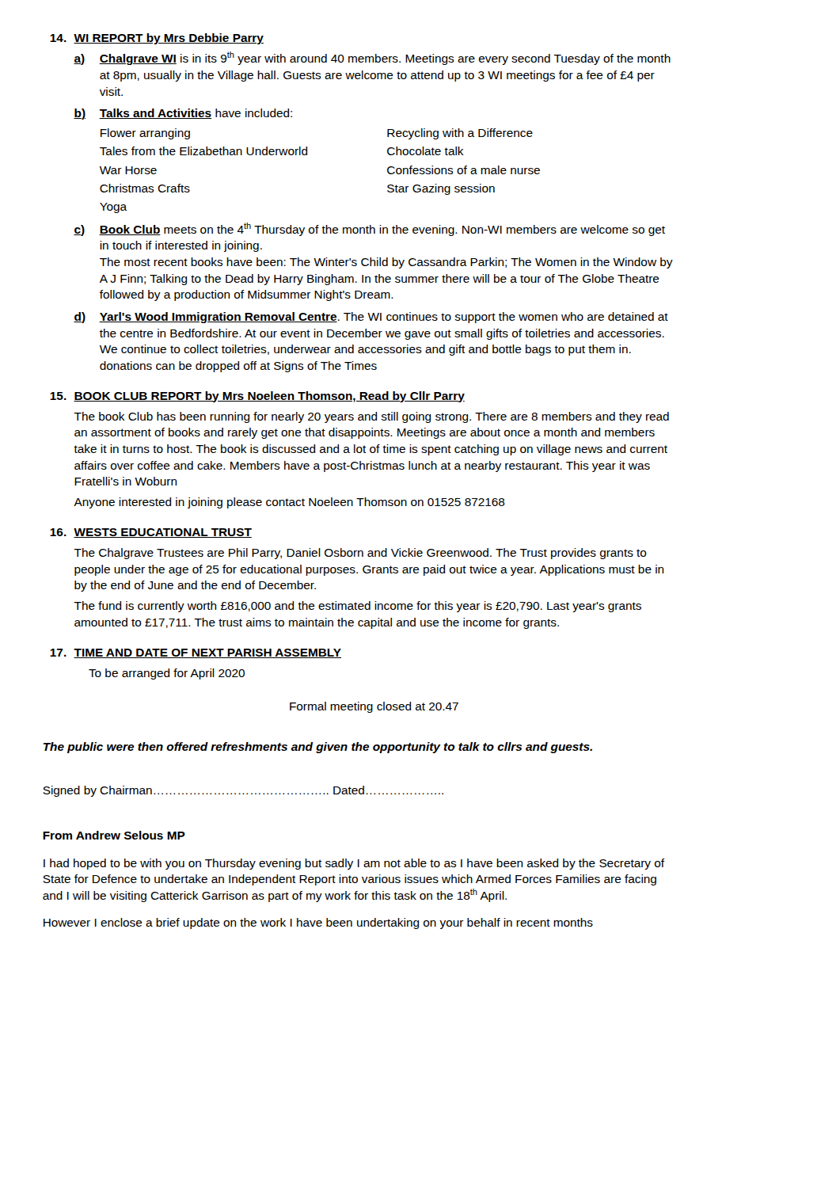WI REPORT by Mrs Debbie Parry
Chalgrave WI is in its 9th year with around 40 members. Meetings are every second Tuesday of the month at 8pm, usually in the Village hall. Guests are welcome to attend up to 3 WI meetings for a fee of £4 per visit.
Talks and Activities have included:
| Flower arranging | Recycling with a Difference |
| Tales from the Elizabethan Underworld | Chocolate talk |
| War Horse | Confessions of a male nurse |
| Christmas Crafts | Star Gazing session |
| Yoga | |
Book Club meets on the 4th Thursday of the month in the evening. Non-WI members are welcome so get in touch if interested in joining.
The most recent books have been: The Winter's Child by Cassandra Parkin; The Women in the Window by A J Finn; Talking to the Dead by Harry Bingham. In the summer there will be a tour of The Globe Theatre followed by a production of Midsummer Night's Dream.
Yarl's Wood Immigration Removal Centre. The WI continues to support the women who are detained at the centre in Bedfordshire. At our event in December we gave out small gifts of toiletries and accessories. We continue to collect toiletries, underwear and accessories and gift and bottle bags to put them in. donations can be dropped off at Signs of The Times
BOOK CLUB REPORT by Mrs Noeleen Thomson, Read by Cllr Parry
The book Club has been running for nearly 20 years and still going strong. There are 8 members and they read an assortment of books and rarely get one that disappoints. Meetings are about once a month and members take it in turns to host. The book is discussed and a lot of time is spent catching up on village news and current affairs over coffee and cake. Members have a post-Christmas lunch at a nearby restaurant. This year it was Fratelli's in Woburn
Anyone interested in joining please contact Noeleen Thomson on 01525 872168
WESTS EDUCATIONAL TRUST
The Chalgrave Trustees are Phil Parry, Daniel Osborn and Vickie Greenwood. The Trust provides grants to people under the age of 25 for educational purposes. Grants are paid out twice a year. Applications must be in by the end of June and the end of December.
The fund is currently worth £816,000 and the estimated income for this year is £20,790. Last year's grants amounted to £17,711. The trust aims to maintain the capital and use the income for grants.
TIME AND DATE OF NEXT PARISH ASSEMBLY
To be arranged for April 2020
Formal meeting closed at 20.47
The public were then offered refreshments and given the opportunity to talk to cllrs and guests.
Signed by Chairman…………………………………….. Dated………………..
From Andrew Selous MP
I had hoped to be with you on Thursday evening but sadly I am not able to as I have been asked by the Secretary of State for Defence to undertake an Independent Report into various issues which Armed Forces Families are facing and I will be visiting Catterick Garrison as part of my work for this task on the 18th April.
However I enclose a brief update on the work I have been undertaking on your behalf in recent months